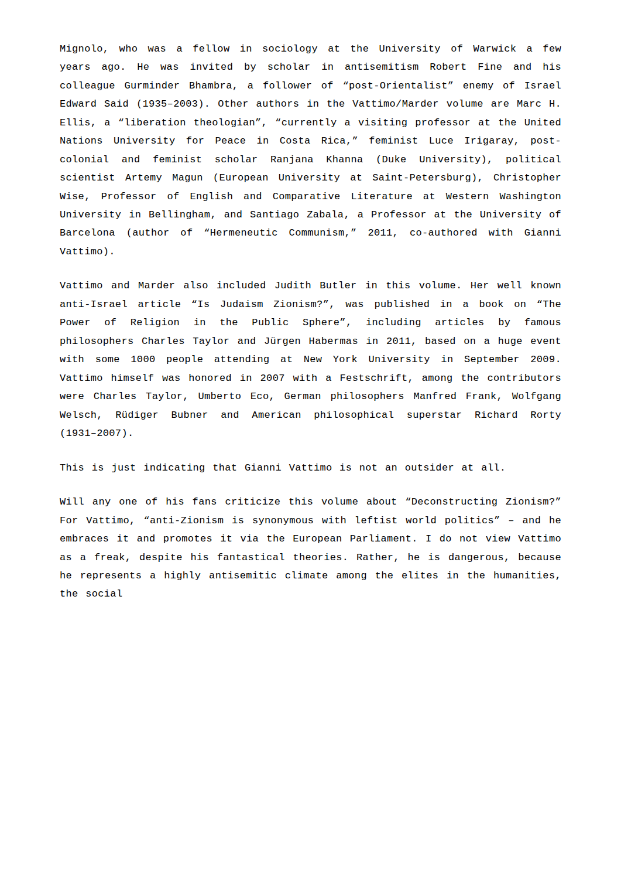Mignolo, who was a fellow in sociology at the University of Warwick a few years ago. He was invited by scholar in antisemitism Robert Fine and his colleague Gurminder Bhambra, a follower of “post-Orientalist” enemy of Israel Edward Said (1935–2003). Other authors in the Vattimo/Marder volume are Marc H. Ellis, a “liberation theologian”, “currently a visiting professor at the United Nations University for Peace in Costa Rica,” feminist Luce Irigaray, post-colonial and feminist scholar Ranjana Khanna (Duke University), political scientist Artemy Magun (European University at Saint-Petersburg), Christopher Wise, Professor of English and Comparative Literature at Western Washington University in Bellingham, and Santiago Zabala, a Professor at the University of Barcelona (author of “Hermeneutic Communism,” 2011, co-authored with Gianni Vattimo).
Vattimo and Marder also included Judith Butler in this volume. Her well known anti-Israel article “Is Judaism Zionism?”, was published in a book on “The Power of Religion in the Public Sphere”, including articles by famous philosophers Charles Taylor and Jürgen Habermas in 2011, based on a huge event with some 1000 people attending at New York University in September 2009. Vattimo himself was honored in 2007 with a Festschrift, among the contributors were Charles Taylor, Umberto Eco, German philosophers Manfred Frank, Wolfgang Welsch, Rüdiger Bubner and American philosophical superstar Richard Rorty (1931–2007).
This is just indicating that Gianni Vattimo is not an outsider at all.
Will any one of his fans criticize this volume about “Deconstructing Zionism?” For Vattimo, “anti-Zionism is synonymous with leftist world politics” – and he embraces it and promotes it via the European Parliament. I do not view Vattimo as a freak, despite his fantastical theories. Rather, he is dangerous, because he represents a highly antisemitic climate among the elites in the humanities, the social